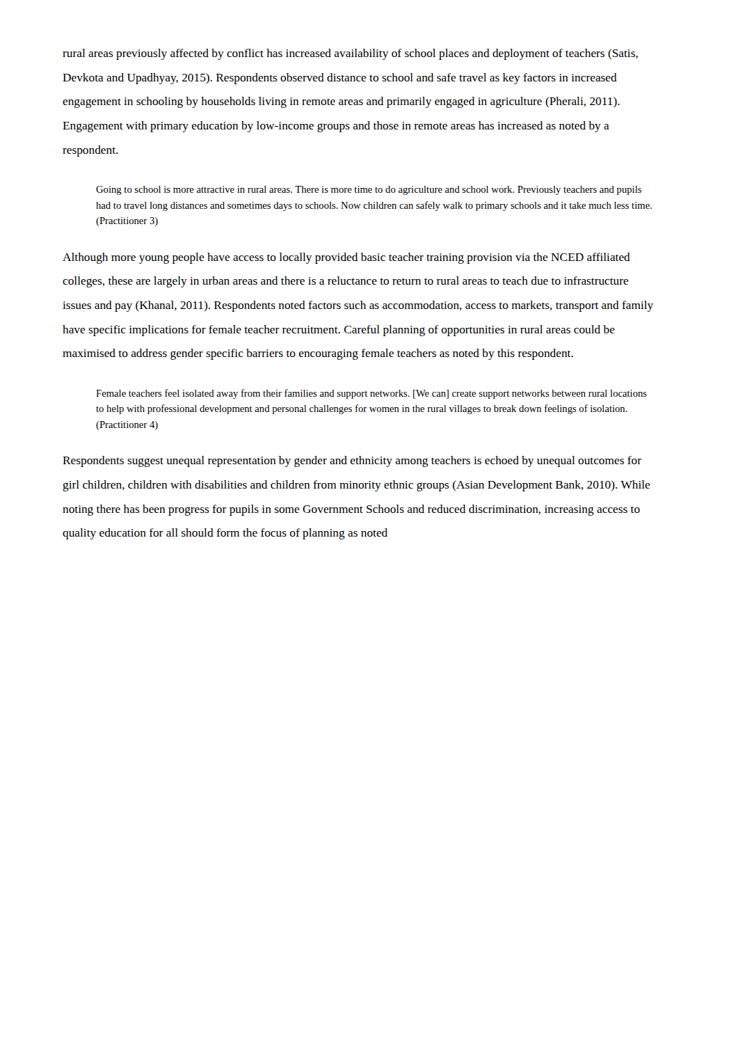rural areas previously affected by conflict has increased availability of school places and deployment of teachers (Satis, Devkota and Upadhyay, 2015). Respondents observed distance to school and safe travel as key factors in increased engagement in schooling by households living in remote areas and primarily engaged in agriculture (Pherali, 2011). Engagement with primary education by low-income groups and those in remote areas has increased as noted by a respondent.
Going to school is more attractive in rural areas. There is more time to do agriculture and school work. Previously teachers and pupils had to travel long distances and sometimes days to schools. Now children can safely walk to primary schools and it take much less time. (Practitioner 3)
Although more young people have access to locally provided basic teacher training provision via the NCED affiliated colleges, these are largely in urban areas and there is a reluctance to return to rural areas to teach due to infrastructure issues and pay (Khanal, 2011). Respondents noted factors such as accommodation, access to markets, transport and family have specific implications for female teacher recruitment. Careful planning of opportunities in rural areas could be maximised to address gender specific barriers to encouraging female teachers as noted by this respondent.
Female teachers feel isolated away from their families and support networks. [We can] create support networks between rural locations to help with professional development and personal challenges for women in the rural villages to break down feelings of isolation. (Practitioner 4)
Respondents suggest unequal representation by gender and ethnicity among teachers is echoed by unequal outcomes for girl children, children with disabilities and children from minority ethnic groups (Asian Development Bank, 2010). While noting there has been progress for pupils in some Government Schools and reduced discrimination, increasing access to quality education for all should form the focus of planning as noted